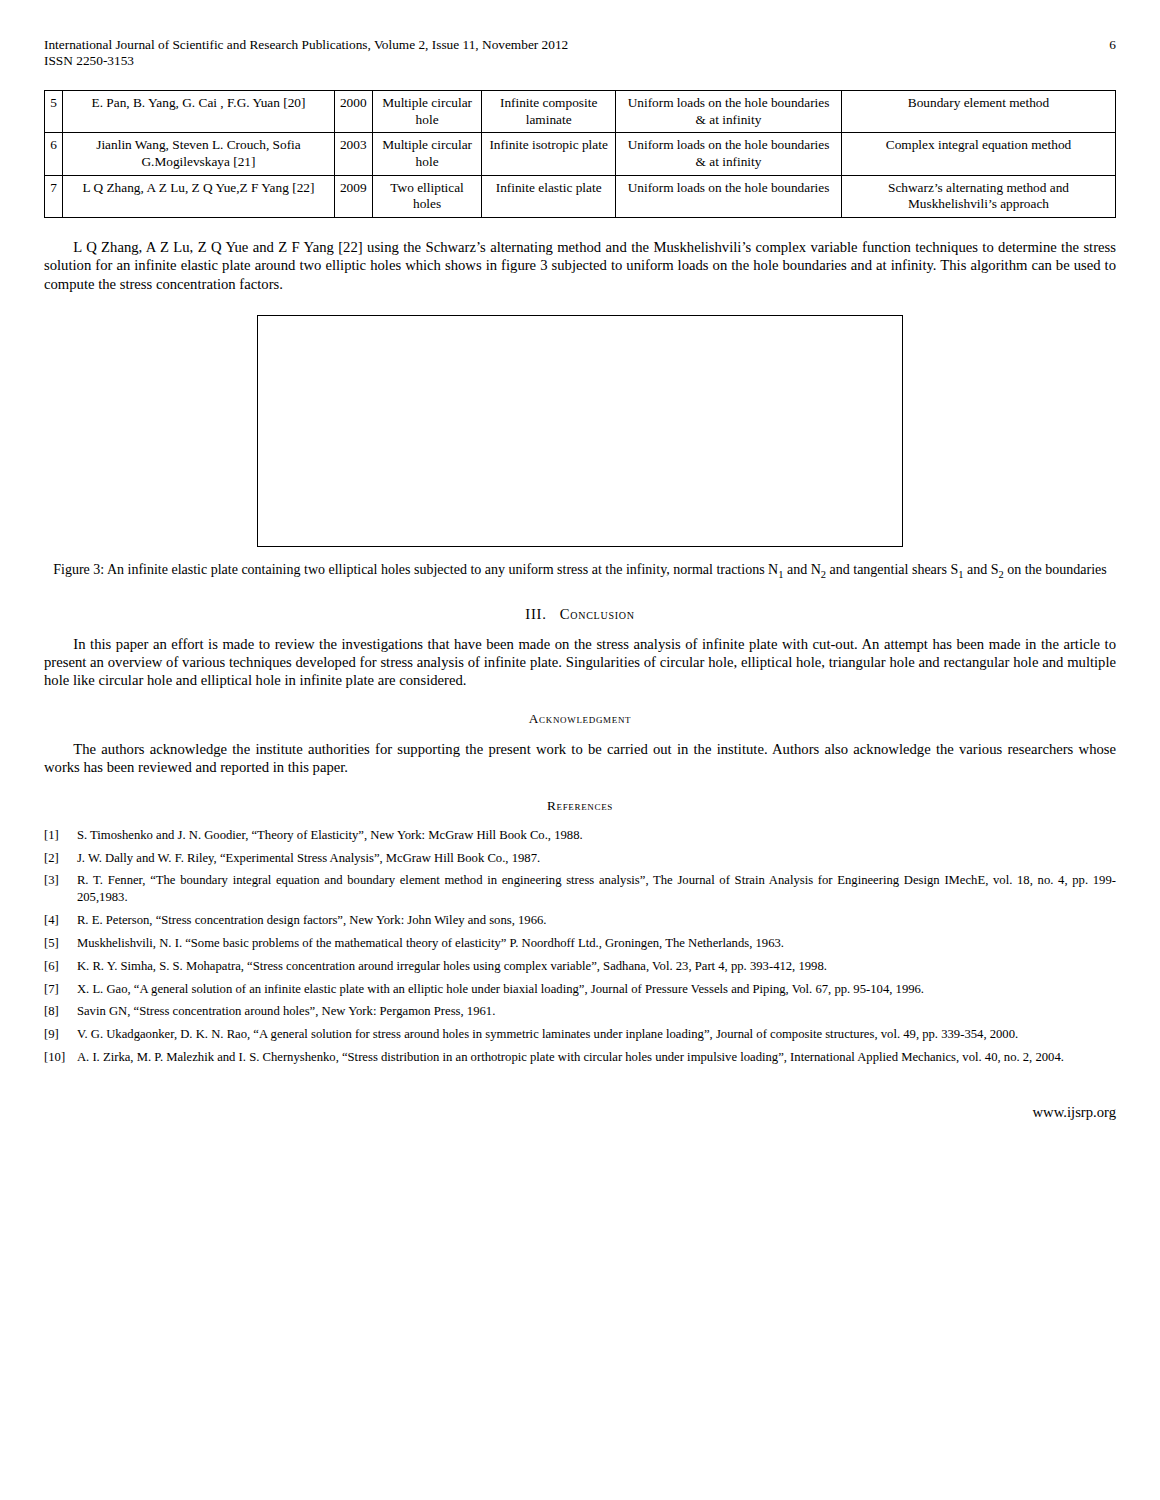International Journal of Scientific and Research Publications, Volume 2, Issue 11, November 2012
ISSN 2250-3153
6
| 5 | E. Pan, B. Yang, G. Cai , F.G. Yuan [20] | 2000 | Multiple circular hole | Infinite composite laminate | Uniform loads on the hole boundaries & at infinity | Boundary element method |
| 6 | Jianlin Wang, Steven L. Crouch, Sofia G.Mogilevskaya [21] | 2003 | Multiple circular hole | Infinite isotropic plate | Uniform loads on the hole boundaries & at infinity | Complex integral equation method |
| 7 | L Q Zhang, A Z Lu, Z Q Yue,Z F Yang [22] | 2009 | Two elliptical holes | Infinite elastic plate | Uniform loads on the hole boundaries | Schwarz’s alternating method and Muskhelishvili’s approach |
L Q Zhang, A Z Lu, Z Q Yue and Z F Yang [22] using the Schwarz’s alternating method and the Muskhelishvili’s complex variable function techniques to determine the stress solution for an infinite elastic plate around two elliptic holes which shows in figure 3 subjected to uniform loads on the hole boundaries and at infinity. This algorithm can be used to compute the stress concentration factors.
Figure 3: An infinite elastic plate containing two elliptical holes subjected to any uniform stress at the infinity, normal tractions N1 and N2 and tangential shears S1 and S2 on the boundaries
III. Conclusion
In this paper an effort is made to review the investigations that have been made on the stress analysis of infinite plate with cut-out. An attempt has been made in the article to present an overview of various techniques developed for stress analysis of infinite plate. Singularities of circular hole, elliptical hole, triangular hole and rectangular hole and multiple hole like circular hole and elliptical hole in infinite plate are considered.
Acknowledgment
The authors acknowledge the institute authorities for supporting the present work to be carried out in the institute. Authors also acknowledge the various researchers whose works has been reviewed and reported in this paper.
References
S. Timoshenko and J. N. Goodier, “Theory of Elasticity”, New York: McGraw Hill Book Co., 1988.
J. W. Dally and W. F. Riley, “Experimental Stress Analysis”, McGraw Hill Book Co., 1987.
R. T. Fenner, “The boundary integral equation and boundary element method in engineering stress analysis”, The Journal of Strain Analysis for Engineering Design IMechE, vol. 18, no. 4, pp. 199-205,1983.
R. E. Peterson, “Stress concentration design factors”, New York: John Wiley and sons, 1966.
Muskhelishvili, N. I. “Some basic problems of the mathematical theory of elasticity” P. Noordhoff Ltd., Groningen, The Netherlands, 1963.
K. R. Y. Simha, S. S. Mohapatra, “Stress concentration around irregular holes using complex variable”, Sadhana, Vol. 23, Part 4, pp. 393-412, 1998.
X. L. Gao, “A general solution of an infinite elastic plate with an elliptic hole under biaxial loading”, Journal of Pressure Vessels and Piping, Vol. 67, pp. 95-104, 1996.
Savin GN, “Stress concentration around holes”, New York: Pergamon Press, 1961.
V. G. Ukadgaonker, D. K. N. Rao, “A general solution for stress around holes in symmetric laminates under inplane loading”, Journal of composite structures, vol. 49, pp. 339-354, 2000.
A. I. Zirka, M. P. Malezhik and I. S. Chernyshenko, “Stress distribution in an orthotropic plate with circular holes under impulsive loading”, International Applied Mechanics, vol. 40, no. 2, 2004.
www.ijsrp.org